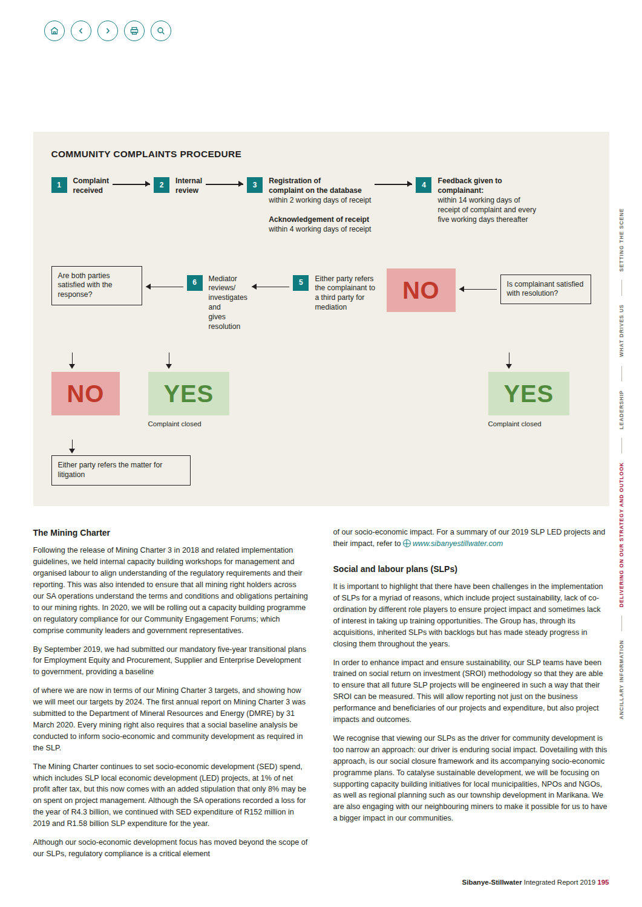SETTING THE SCENE
WHAT DRIVES US
LEADERSHIP
DELIVERING ON OUR STRATEGY AND OUTLOOK
ANCILLARY INFORMATION
COMMUNITY COMPLAINTS PROCEDURE
1
Complaint
received
2
Internal
review
3
Registration of
complaint on the database
within 2 working days of receipt
Acknowledgement of receipt
within 4 working days of receipt
4
Feedback given to
complainant:
within 14 working days of receipt of complaint and every five working days thereafter
Are both parties satisfied with the response?
6
Mediator reviews/
investigates and
gives resolution
5
Either party refers the complainant to a third party for mediation
NO
Is complainant satisfied with resolution?
NO
YES
Complaint closed
YES
Complaint closed
Either party refers the matter for litigation
The Mining Charter
Following the release of Mining Charter 3 in 2018 and related implementation guidelines, we held internal capacity building workshops for management and organised labour to align understanding of the regulatory requirements and their reporting. This was also intended to ensure that all mining right holders across our SA operations understand the terms and conditions and obligations pertaining to our mining rights. In 2020, we will be rolling out a capacity building programme on regulatory compliance for our Community Engagement Forums; which comprise community leaders and government representatives.
By September 2019, we had submitted our mandatory five-year transitional plans for Employment Equity and Procurement, Supplier and Enterprise Development to government, providing a baseline
of where we are now in terms of our Mining Charter 3 targets, and showing how we will meet our targets by 2024. The first annual report on Mining Charter 3 was submitted to the Department of Mineral Resources and Energy (DMRE) by 31 March 2020. Every mining right also requires that a social baseline analysis be conducted to inform socio-economic and community development as required in the SLP.
The Mining Charter continues to set socio-economic development (SED) spend, which includes SLP local economic development (LED) projects, at 1% of net profit after tax, but this now comes with an added stipulation that only 8% may be on spent on project management. Although the SA operations recorded a loss for the year of R4.3 billion, we continued with SED expenditure of R152 million in 2019 and R1.58 billion SLP expenditure for the year.
Although our socio-economic development focus has moved beyond the scope of our SLPs, regulatory compliance is a critical element
of our socio-economic impact. For a summary of our 2019 SLP LED projects and their impact, refer to www.sibanyestillwater.com
Social and labour plans (SLPs)
It is important to highlight that there have been challenges in the implementation of SLPs for a myriad of reasons, which include project sustainability, lack of co-ordination by different role players to ensure project impact and sometimes lack of interest in taking up training opportunities. The Group has, through its acquisitions, inherited SLPs with backlogs but has made steady progress in closing them throughout the years.
In order to enhance impact and ensure sustainability, our SLP teams have been trained on social return on investment (SROI) methodology so that they are able to ensure that all future SLP projects will be engineered in such a way that their SROI can be measured. This will allow reporting not just on the business performance and beneficiaries of our projects and expenditure, but also project impacts and outcomes.
We recognise that viewing our SLPs as the driver for community development is too narrow an approach: our driver is enduring social impact. Dovetailing with this approach, is our social closure framework and its accompanying socio-economic programme plans. To catalyse sustainable development, we will be focusing on supporting capacity building initiatives for local municipalities, NPOs and NGOs, as well as regional planning such as our township development in Marikana. We are also engaging with our neighbouring miners to make it possible for us to have a bigger impact in our communities.
Sibanye-Stillwater Integrated Report 2019 195